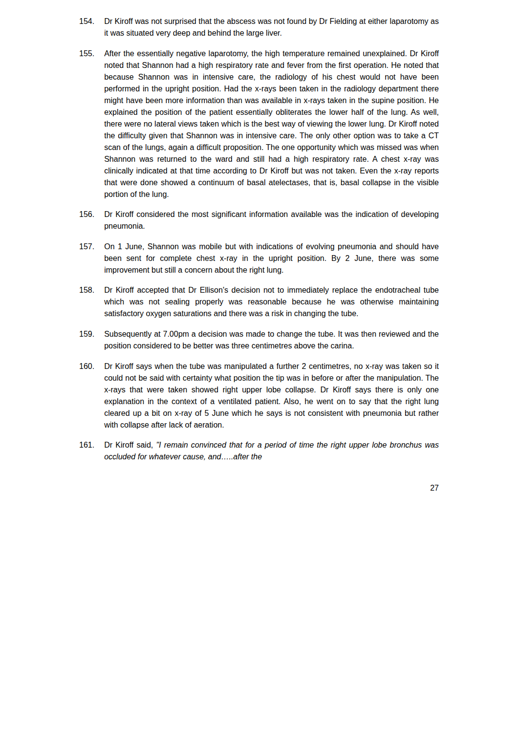Dr Kiroff was not surprised that the abscess was not found by Dr Fielding at either laparotomy as it was situated very deep and behind the large liver.
After the essentially negative laparotomy, the high temperature remained unexplained. Dr Kiroff noted that Shannon had a high respiratory rate and fever from the first operation. He noted that because Shannon was in intensive care, the radiology of his chest would not have been performed in the upright position. Had the x-rays been taken in the radiology department there might have been more information than was available in x-rays taken in the supine position. He explained the position of the patient essentially obliterates the lower half of the lung. As well, there were no lateral views taken which is the best way of viewing the lower lung. Dr Kiroff noted the difficulty given that Shannon was in intensive care. The only other option was to take a CT scan of the lungs, again a difficult proposition. The one opportunity which was missed was when Shannon was returned to the ward and still had a high respiratory rate. A chest x-ray was clinically indicated at that time according to Dr Kiroff but was not taken. Even the x-ray reports that were done showed a continuum of basal atelectases, that is, basal collapse in the visible portion of the lung.
Dr Kiroff considered the most significant information available was the indication of developing pneumonia.
On 1 June, Shannon was mobile but with indications of evolving pneumonia and should have been sent for complete chest x-ray in the upright position. By 2 June, there was some improvement but still a concern about the right lung.
Dr Kiroff accepted that Dr Ellison's decision not to immediately replace the endotracheal tube which was not sealing properly was reasonable because he was otherwise maintaining satisfactory oxygen saturations and there was a risk in changing the tube.
Subsequently at 7.00pm a decision was made to change the tube. It was then reviewed and the position considered to be better was three centimetres above the carina.
Dr Kiroff says when the tube was manipulated a further 2 centimetres, no x-ray was taken so it could not be said with certainty what position the tip was in before or after the manipulation. The x-rays that were taken showed right upper lobe collapse. Dr Kiroff says there is only one explanation in the context of a ventilated patient. Also, he went on to say that the right lung cleared up a bit on x-ray of 5 June which he says is not consistent with pneumonia but rather with collapse after lack of aeration.
Dr Kiroff said, "I remain convinced that for a period of time the right upper lobe bronchus was occluded for whatever cause, and…..after the
27